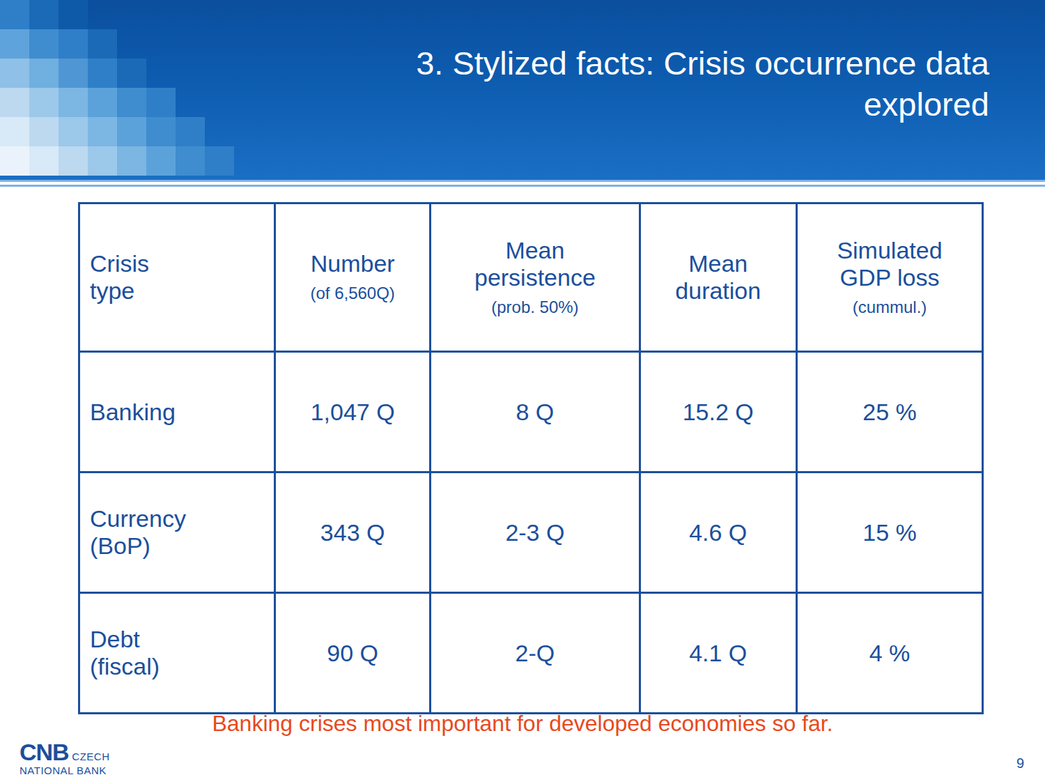3. Stylized facts: Crisis occurrence data
explored
| Crisis type | Number (of 6,560Q) | Mean persistence (prob. 50%) | Mean duration | Simulated GDP loss (cummul.) |
| --- | --- | --- | --- | --- |
| Banking | 1,047 Q | 8 Q | 15.2 Q | 25 % |
| Currency (BoP) | 343 Q | 2-3 Q | 4.6 Q | 15 % |
| Debt (fiscal) | 90 Q | 2-Q | 4.1 Q | 4 % |
Banking crises most important for developed economies so far.
CNB CZECH
NATIONAL BANK
9